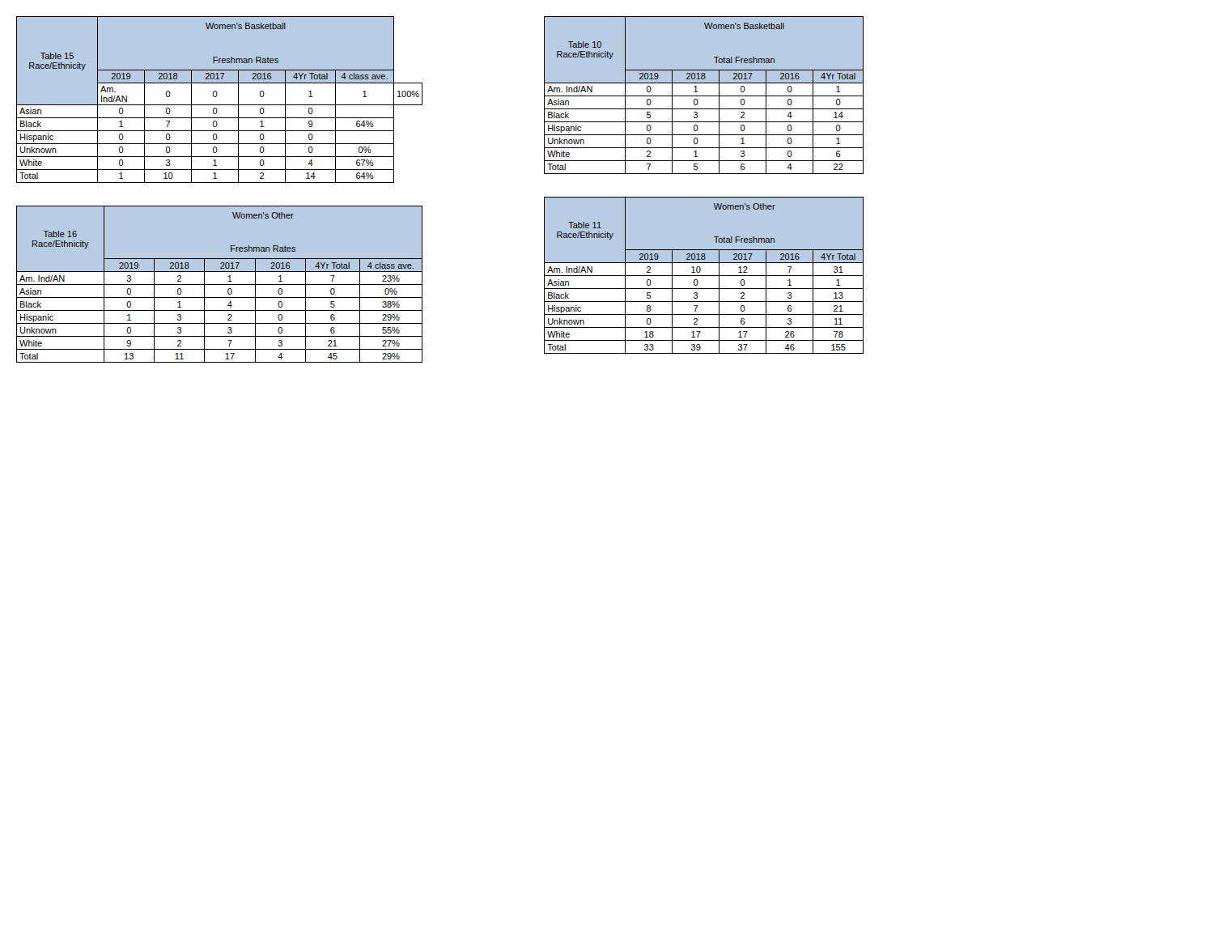| Table 15 Race/Ethnicity | Women's Basketball Freshman Rates |
| 2019 | 2018 | 2017 | 2016 | 4Yr Total | 4 class ave. |
| Am. Ind/AN | 0 | 0 | 0 | 1 | 1 | 100% |
| Asian | 0 | 0 | 0 | 0 | 0 | |
| Black | 1 | 7 | 0 | 1 | 9 | 64% |
| Hispanic | 0 | 0 | 0 | 0 | 0 | |
| Unknown | 0 | 0 | 0 | 0 | 0 | 0% |
| White | 0 | 3 | 1 | 0 | 4 | 67% |
| Total | 1 | 10 | 1 | 2 | 14 | 64% |
| Table 16 Race/Ethnicity | Women's Other Freshman Rates |
| 2019 | 2018 | 2017 | 2016 | 4Yr Total | 4 class ave. |
| Am. Ind/AN | 3 | 2 | 1 | 1 | 7 | 23% |
| Asian | 0 | 0 | 0 | 0 | 0 | 0% |
| Black | 0 | 1 | 4 | 0 | 5 | 38% |
| Hispanic | 1 | 3 | 2 | 0 | 6 | 29% |
| Unknown | 0 | 3 | 3 | 0 | 6 | 55% |
| White | 9 | 2 | 7 | 3 | 21 | 27% |
| Total | 13 | 11 | 17 | 4 | 45 | 29% |
| Table 10 Race/Ethnicity | Women's Basketball Total Freshman |
| 2019 | 2018 | 2017 | 2016 | 4Yr Total |
| Am. Ind/AN | 0 | 1 | 0 | 0 | 1 |
| Asian | 0 | 0 | 0 | 0 | 0 |
| Black | 5 | 3 | 2 | 4 | 14 |
| Hispanic | 0 | 0 | 0 | 0 | 0 |
| Unknown | 0 | 0 | 1 | 0 | 1 |
| White | 2 | 1 | 3 | 0 | 6 |
| Total | 7 | 5 | 6 | 4 | 22 |
| Table 11 Race/Ethnicity | Women's Other Total Freshman |
| 2019 | 2018 | 2017 | 2016 | 4Yr Total |
| Am. Ind/AN | 2 | 10 | 12 | 7 | 31 |
| Asian | 0 | 0 | 0 | 1 | 1 |
| Black | 5 | 3 | 2 | 3 | 13 |
| Hispanic | 8 | 7 | 0 | 6 | 21 |
| Unknown | 0 | 2 | 6 | 3 | 11 |
| White | 18 | 17 | 17 | 26 | 78 |
| Total | 33 | 39 | 37 | 46 | 155 |